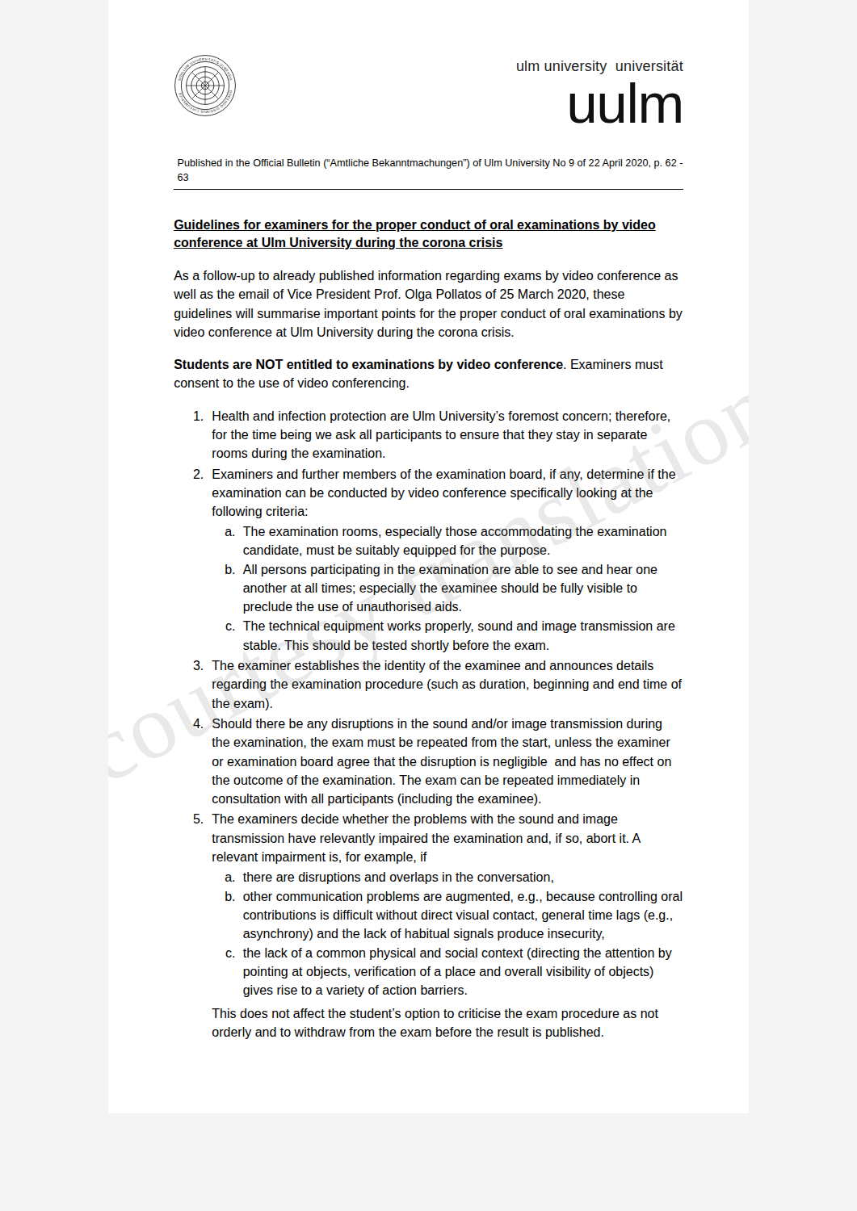courtesy translation
SIGILLUM UNIVERSITATIS ULMENSIS DOCENDO DISCIMUS CIRCUMSPICE
ulm university universität
uulm
Published in the Official Bulletin (“Amtliche Bekanntmachungen”) of Ulm University No 9 of 22 April 2020, p. 62 - 63
Guidelines for examiners for the proper conduct of oral examinations by video conference at Ulm University during the corona crisis
As a follow-up to already published information regarding exams by video conference as well as the email of Vice President Prof. Olga Pollatos of 25 March 2020, these guidelines will summarise important points for the proper conduct of oral examinations by video conference at Ulm University during the corona crisis.
Students are NOT entitled to examinations by video conference. Examiners must consent to the use of video conferencing.
Health and infection protection are Ulm University’s foremost concern; therefore, for the time being we ask all participants to ensure that they stay in separate rooms during the examination.
Examiners and further members of the examination board, if any, determine if the examination can be conducted by video conference specifically looking at the following criteria:
The examination rooms, especially those accommodating the examination candidate, must be suitably equipped for the purpose.
All persons participating in the examination are able to see and hear one another at all times; especially the examinee should be fully visible to preclude the use of unauthorised aids.
The technical equipment works properly, sound and image transmission are stable. This should be tested shortly before the exam.
The examiner establishes the identity of the examinee and announces details regarding the examination procedure (such as duration, beginning and end time of the exam).
Should there be any disruptions in the sound and/or image transmission during the examination, the exam must be repeated from the start, unless the examiner or examination board agree that the disruption is negligible and has no effect on the outcome of the examination. The exam can be repeated immediately in consultation with all participants (including the examinee).
The examiners decide whether the problems with the sound and image transmission have relevantly impaired the examination and, if so, abort it. A relevant impairment is, for example, if
there are disruptions and overlaps in the conversation,
other communication problems are augmented, e.g., because controlling oral contributions is difficult without direct visual contact, general time lags (e.g., asynchrony) and the lack of habitual signals produce insecurity,
the lack of a common physical and social context (directing the attention by pointing at objects, verification of a place and overall visibility of objects) gives rise to a variety of action barriers.
This does not affect the student’s option to criticise the exam procedure as not orderly and to withdraw from the exam before the result is published.